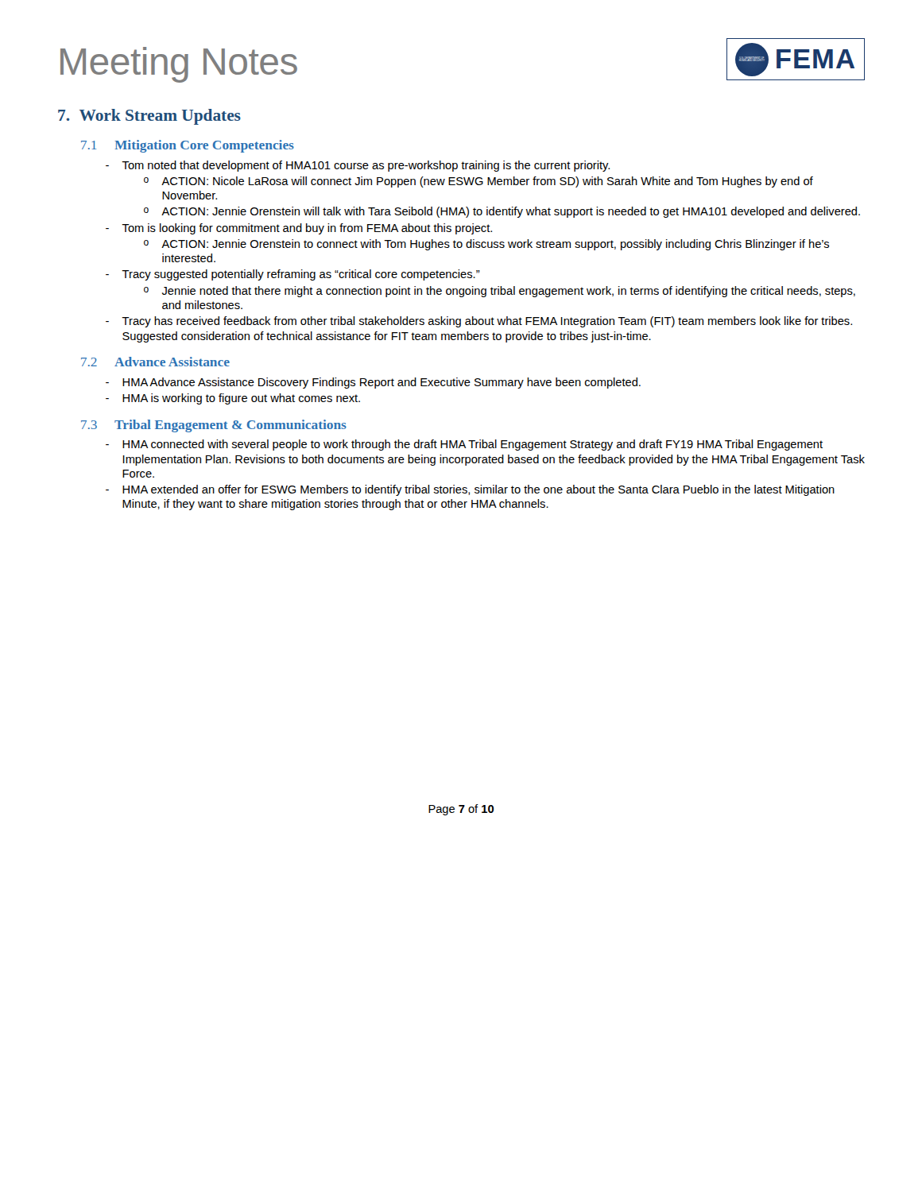Meeting Notes
FEMA
7. Work Stream Updates
7.1 Mitigation Core Competencies
Tom noted that development of HMA101 course as pre-workshop training is the current priority.
ACTION: Nicole LaRosa will connect Jim Poppen (new ESWG Member from SD) with Sarah White and Tom Hughes by end of November.
ACTION: Jennie Orenstein will talk with Tara Seibold (HMA) to identify what support is needed to get HMA101 developed and delivered.
Tom is looking for commitment and buy in from FEMA about this project.
ACTION: Jennie Orenstein to connect with Tom Hughes to discuss work stream support, possibly including Chris Blinzinger if he’s interested.
Tracy suggested potentially reframing as “critical core competencies.”
Jennie noted that there might a connection point in the ongoing tribal engagement work, in terms of identifying the critical needs, steps, and milestones.
Tracy has received feedback from other tribal stakeholders asking about what FEMA Integration Team (FIT) team members look like for tribes. Suggested consideration of technical assistance for FIT team members to provide to tribes just-in-time.
7.2 Advance Assistance
HMA Advance Assistance Discovery Findings Report and Executive Summary have been completed.
HMA is working to figure out what comes next.
7.3 Tribal Engagement & Communications
HMA connected with several people to work through the draft HMA Tribal Engagement Strategy and draft FY19 HMA Tribal Engagement Implementation Plan. Revisions to both documents are being incorporated based on the feedback provided by the HMA Tribal Engagement Task Force.
HMA extended an offer for ESWG Members to identify tribal stories, similar to the one about the Santa Clara Pueblo in the latest Mitigation Minute, if they want to share mitigation stories through that or other HMA channels.
Page 7 of 10